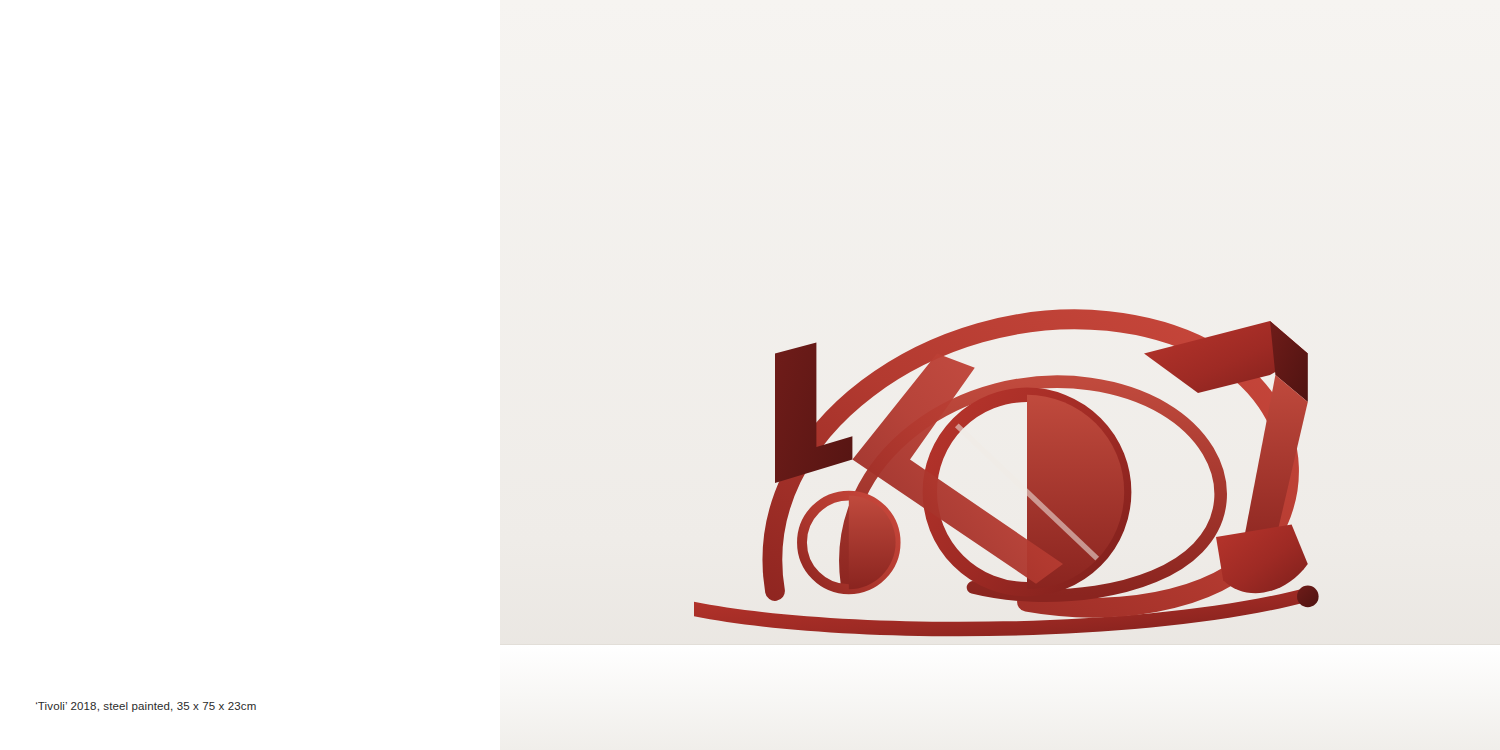‘Tivoli’ 2018, steel painted, 35 x 75 x 23cm
Tivoli, 2018 An abstract painted steel sculpture in deep red, composed of curved ribbons, circular discs and angular folded planes resting on a white plinth.